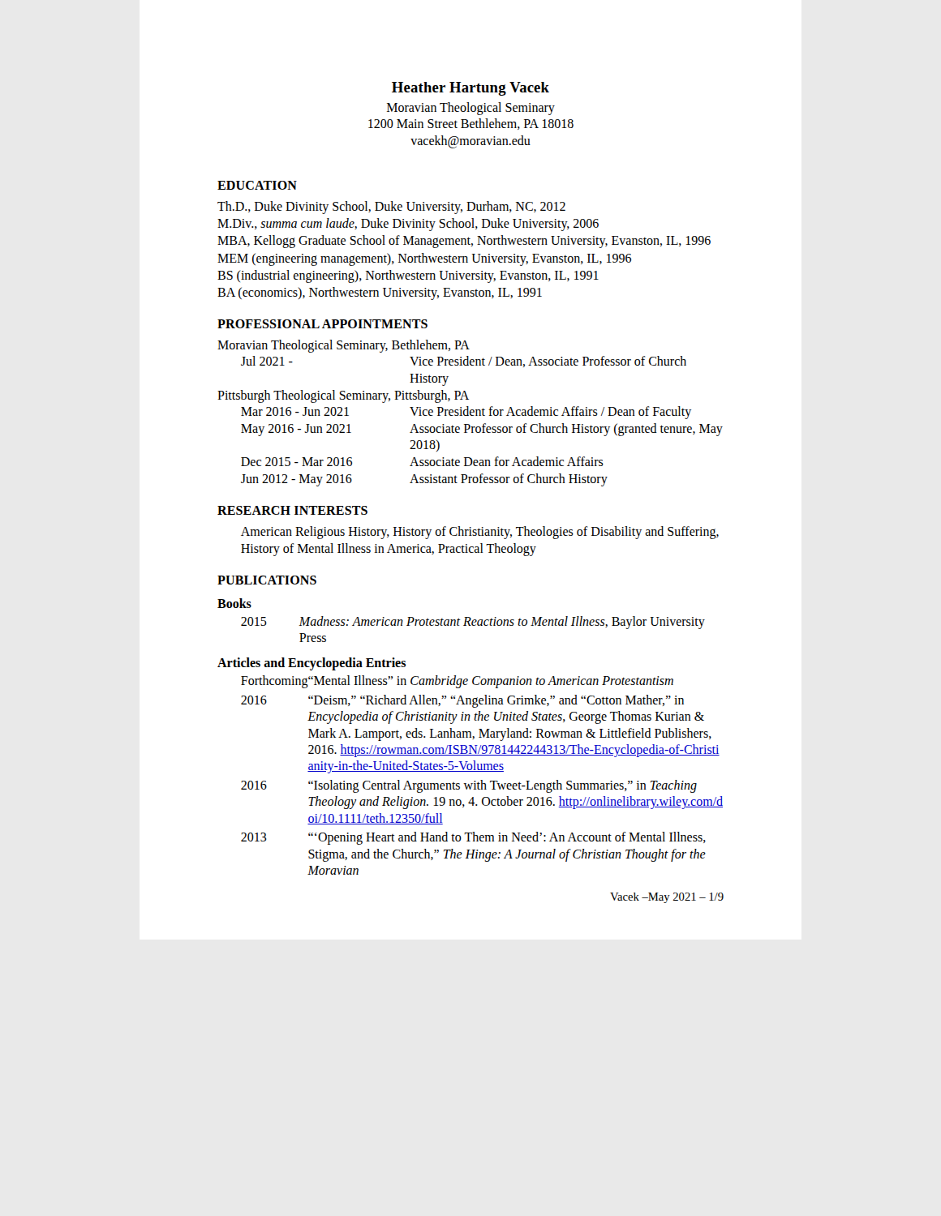Heather Hartung Vacek
Moravian Theological Seminary
1200 Main Street Bethlehem, PA 18018
vacekh@moravian.edu
Education
Th.D., Duke Divinity School, Duke University, Durham, NC, 2012
M.Div., summa cum laude, Duke Divinity School, Duke University, 2006
MBA, Kellogg Graduate School of Management, Northwestern University, Evanston, IL, 1996
MEM (engineering management), Northwestern University, Evanston, IL, 1996
BS (industrial engineering), Northwestern University, Evanston, IL, 1991
BA (economics), Northwestern University, Evanston, IL, 1991
Professional Appointments
Moravian Theological Seminary, Bethlehem, PA
| Jul 2021 - | Vice President / Dean, Associate Professor of Church History |
Pittsburgh Theological Seminary, Pittsburgh, PA
| Mar 2016 - Jun 2021 | Vice President for Academic Affairs / Dean of Faculty |
| May 2016 - Jun 2021 | Associate Professor of Church History (granted tenure, May 2018) |
| Dec 2015 - Mar 2016 | Associate Dean for Academic Affairs |
| Jun 2012 - May 2016 | Assistant Professor of Church History |
Research Interests
American Religious History, History of Christianity, Theologies of Disability and Suffering, History of Mental Illness in America, Practical Theology
Publications
Books
| 2015 | Madness: American Protestant Reactions to Mental Illness , Baylor University Press |
Articles and Encyclopedia Entries
| Forthcoming | “Mental Illness” in Cambridge Companion to American Protestantism |
| 2016 | “Deism,” “Richard Allen,” “Angelina Grimke,” and “Cotton Mather,” in Encyclopedia of Christianity in the United States , George Thomas Kurian & Mark A. Lamport, eds. Lanham, Maryland: Rowman & Littlefield Publishers, 2016. https://rowman.com/ISBN/9781442244313/The-Encyclopedia-of-Christianity-in-the-United-States-5-Volumes |
| 2016 | “Isolating Central Arguments with Tweet-Length Summaries,” in Teaching Theology and Religion. 19 no, 4. October 2016. http://onlinelibrary.wiley.com/doi/10.1111/teth.12350/full |
| 2013 | “‘Opening Heart and Hand to Them in Need’: An Account of Mental Illness, Stigma, and the Church,” The Hinge: A Journal of Christian Thought for the Moravian |
Vacek –May 2021 – 1/9